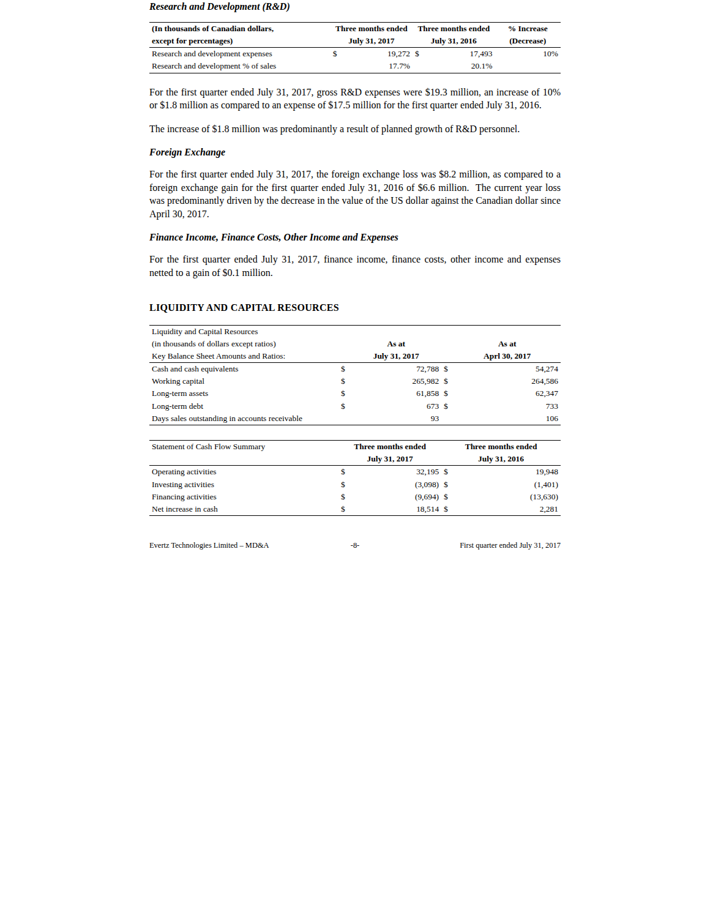Research and Development (R&D)
| (In thousands of Canadian dollars, | Three months ended | Three months ended | % Increase |
| except for percentages) | July 31, 2017 | July 31, 2016 | (Decrease) |
| Research and development expenses | $ | 19,272 | $ | 17,493 | 10% |
| Research and development % of sales | | 17.7% | | 20.1% | |
For the first quarter ended July 31, 2017, gross R&D expenses were $19.3 million, an increase of 10% or $1.8 million as compared to an expense of $17.5 million for the first quarter ended July 31, 2016.
The increase of $1.8 million was predominantly a result of planned growth of R&D personnel.
Foreign Exchange
For the first quarter ended July 31, 2017, the foreign exchange loss was $8.2 million, as compared to a foreign exchange gain for the first quarter ended July 31, 2016 of $6.6 million. The current year loss was predominantly driven by the decrease in the value of the US dollar against the Canadian dollar since April 30, 2017.
Finance Income, Finance Costs, Other Income and Expenses
For the first quarter ended July 31, 2017, finance income, finance costs, other income and expenses netted to a gain of $0.1 million.
LIQUIDITY AND CAPITAL RESOURCES
| Liquidity and Capital Resources | | | | |
| (in thousands of dollars except ratios) | | As at | | As at |
| Key Balance Sheet Amounts and Ratios: | | July 31, 2017 | | Aprl 30, 2017 |
| Cash and cash equivalents | $ | 72,788 | $ | 54,274 |
| Working capital | $ | 265,982 | $ | 264,586 |
| Long-term assets | $ | 61,858 | $ | 62,347 |
| Long-term debt | $ | 673 | $ | 733 |
| Days sales outstanding in accounts receivable | | 93 | | 106 |
| Statement of Cash Flow Summary | Three months ended | Three months ended |
| | July 31, 2017 | July 31, 2016 |
| Operating activities | $ | 32,195 | $ | 19,948 |
| Investing activities | $ | (3,098) | $ | (1,401) |
| Financing activities | $ | (9,694) | $ | (13,630) |
| Net increase in cash | $ | 18,514 | $ | 2,281 |
Evertz Technologies Limited – MD&A
-8-
First quarter ended July 31, 2017